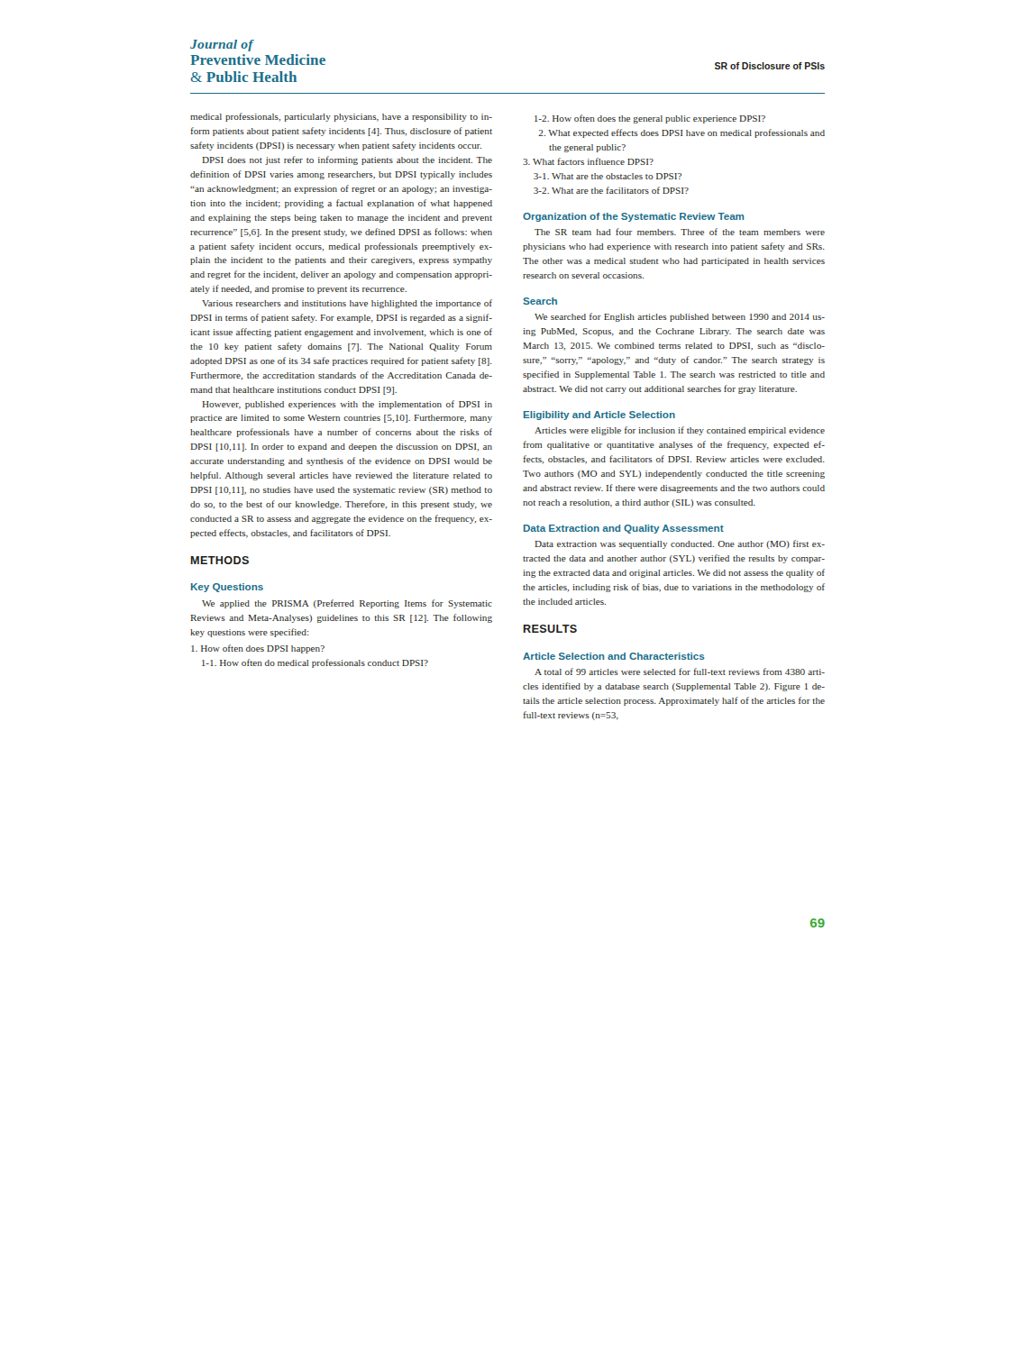Journal of
Preventive Medicine
& Public Health
SR of Disclosure of PSIs
medical professionals, particularly physicians, have a responsibility to inform patients about patient safety incidents [4]. Thus, disclosure of patient safety incidents (DPSI) is necessary when patient safety incidents occur.
DPSI does not just refer to informing patients about the incident. The definition of DPSI varies among researchers, but DPSI typically includes “an acknowledgment; an expression of regret or an apology; an investigation into the incident; providing a factual explanation of what happened and explaining the steps being taken to manage the incident and prevent recurrence” [5,6]. In the present study, we defined DPSI as follows: when a patient safety incident occurs, medical professionals preemptively explain the incident to the patients and their caregivers, express sympathy and regret for the incident, deliver an apology and compensation appropriately if needed, and promise to prevent its recurrence.
Various researchers and institutions have highlighted the importance of DPSI in terms of patient safety. For example, DPSI is regarded as a significant issue affecting patient engagement and involvement, which is one of the 10 key patient safety domains [7]. The National Quality Forum adopted DPSI as one of its 34 safe practices required for patient safety [8]. Furthermore, the accreditation standards of the Accreditation Canada demand that healthcare institutions conduct DPSI [9].
However, published experiences with the implementation of DPSI in practice are limited to some Western countries [5,10]. Furthermore, many healthcare professionals have a number of concerns about the risks of DPSI [10,11]. In order to expand and deepen the discussion on DPSI, an accurate understanding and synthesis of the evidence on DPSI would be helpful. Although several articles have reviewed the literature related to DPSI [10,11], no studies have used the systematic review (SR) method to do so, to the best of our knowledge. Therefore, in this present study, we conducted a SR to assess and aggregate the evidence on the frequency, expected effects, obstacles, and facilitators of DPSI.
Methods
Key Questions
We applied the PRISMA (Preferred Reporting Items for Systematic Reviews and Meta-Analyses) guidelines to this SR [12]. The following key questions were specified:
1. How often does DPSI happen?
1-1. How often do medical professionals conduct DPSI?
1-2. How often does the general public experience DPSI?
2. What expected effects does DPSI have on medical professionals and the general public?
3. What factors influence DPSI?
3-1. What are the obstacles to DPSI?
3-2. What are the facilitators of DPSI?
Organization of the Systematic Review Team
The SR team had four members. Three of the team members were physicians who had experience with research into patient safety and SRs. The other was a medical student who had participated in health services research on several occasions.
Search
We searched for English articles published between 1990 and 2014 using PubMed, Scopus, and the Cochrane Library. The search date was March 13, 2015. We combined terms related to DPSI, such as “disclosure,” “sorry,” “apology,” and “duty of candor.” The search strategy is specified in Supplemental Table 1. The search was restricted to title and abstract. We did not carry out additional searches for gray literature.
Eligibility and Article Selection
Articles were eligible for inclusion if they contained empirical evidence from qualitative or quantitative analyses of the frequency, expected effects, obstacles, and facilitators of DPSI. Review articles were excluded. Two authors (MO and SYL) independently conducted the title screening and abstract review. If there were disagreements and the two authors could not reach a resolution, a third author (SIL) was consulted.
Data Extraction and Quality Assessment
Data extraction was sequentially conducted. One author (MO) first extracted the data and another author (SYL) verified the results by comparing the extracted data and original articles. We did not assess the quality of the articles, including risk of bias, due to variations in the methodology of the included articles.
Results
Article Selection and Characteristics
A total of 99 articles were selected for full-text reviews from 4380 articles identified by a database search (Supplemental Table 2). Figure 1 details the article selection process. Approximately half of the articles for the full-text reviews (n=53,
69